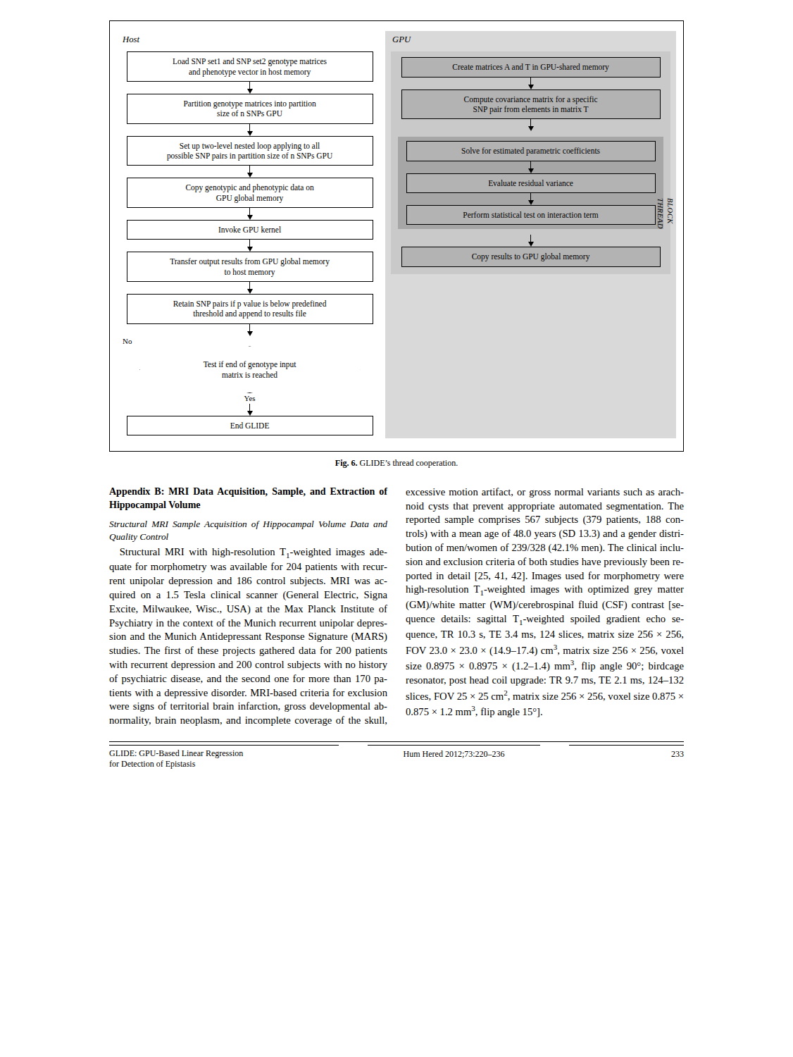Host
Load SNP set1 and SNP set2 genotype matrices
and phenotype vector in host memory
Partition genotype matrices into partition
size of n SNPs GPU
Set up two-level nested loop applying to all
possible SNP pairs in partition size of n SNPs GPU
Copy genotypic and phenotypic data on
GPU global memory
Invoke GPU kernel
Transfer output results from GPU global memory
to host memory
Retain SNP pairs if p value is below predefined
threshold and append to results file
No
Test if end of genotype input
matrix is reached
Yes
End GLIDE
GPU
Create matrices A and T in GPU-shared memory
Compute covariance matrix for a specific
SNP pair from elements in matrix T
Solve for estimated parametric coefficients
Evaluate residual variance
Perform statistical test on interaction term
Copy results to GPU global memory
BLOCK THREAD
Fig. 6. GLIDE’s thread cooperation.
Appendix B: MRI Data Acquisition, Sample, and Extraction of Hippocampal Volume
Structural MRI Sample Acquisition of Hippocampal Volume Data and Quality Control
Structural MRI with high-resolution T1-weighted images adequate for morphometry was available for 204 patients with recurrent unipolar depression and 186 control subjects. MRI was acquired on a 1.5 Tesla clinical scanner (General Electric, Signa Excite, Milwaukee, Wisc., USA) at the Max Planck Institute of Psychiatry in the context of the Munich recurrent unipolar depression and the Munich Antidepressant Response Signature (MARS) studies. The first of these projects gathered data for 200 patients with recurrent depression and 200 control subjects with no history of psychiatric disease, and the second one for more than 170 patients with a depressive disorder. MRI-based criteria for exclusion were signs of territorial brain infarction, gross developmental abnormality, brain neoplasm, and incomplete coverage of the skull, excessive motion artifact, or gross normal variants such as arachnoid cysts that prevent appropriate automated segmentation. The reported sample comprises 567 subjects (379 patients, 188 controls) with a mean age of 48.0 years (SD 13.3) and a gender distribution of men/women of 239/328 (42.1% men). The clinical inclusion and exclusion criteria of both studies have previously been reported in detail [25, 41, 42]. Images used for morphometry were high-resolution T1-weighted images with optimized grey matter (GM)/white matter (WM)/cerebrospinal fluid (CSF) contrast [sequence details: sagittal T1-weighted spoiled gradient echo sequence, TR 10.3 s, TE 3.4 ms, 124 slices, matrix size 256 × 256, FOV 23.0 × 23.0 × (14.9–17.4) cm3, matrix size 256 × 256, voxel size 0.8975 × 0.8975 × (1.2–1.4) mm3, flip angle 90°; birdcage resonator, post head coil upgrade: TR 9.7 ms, TE 2.1 ms, 124–132 slices, FOV 25 × 25 cm2, matrix size 256 × 256, voxel size 0.875 × 0.875 × 1.2 mm3, flip angle 15°].
GLIDE: GPU-Based Linear Regression
for Detection of Epistasis
Hum Hered 2012;73:220–236
233